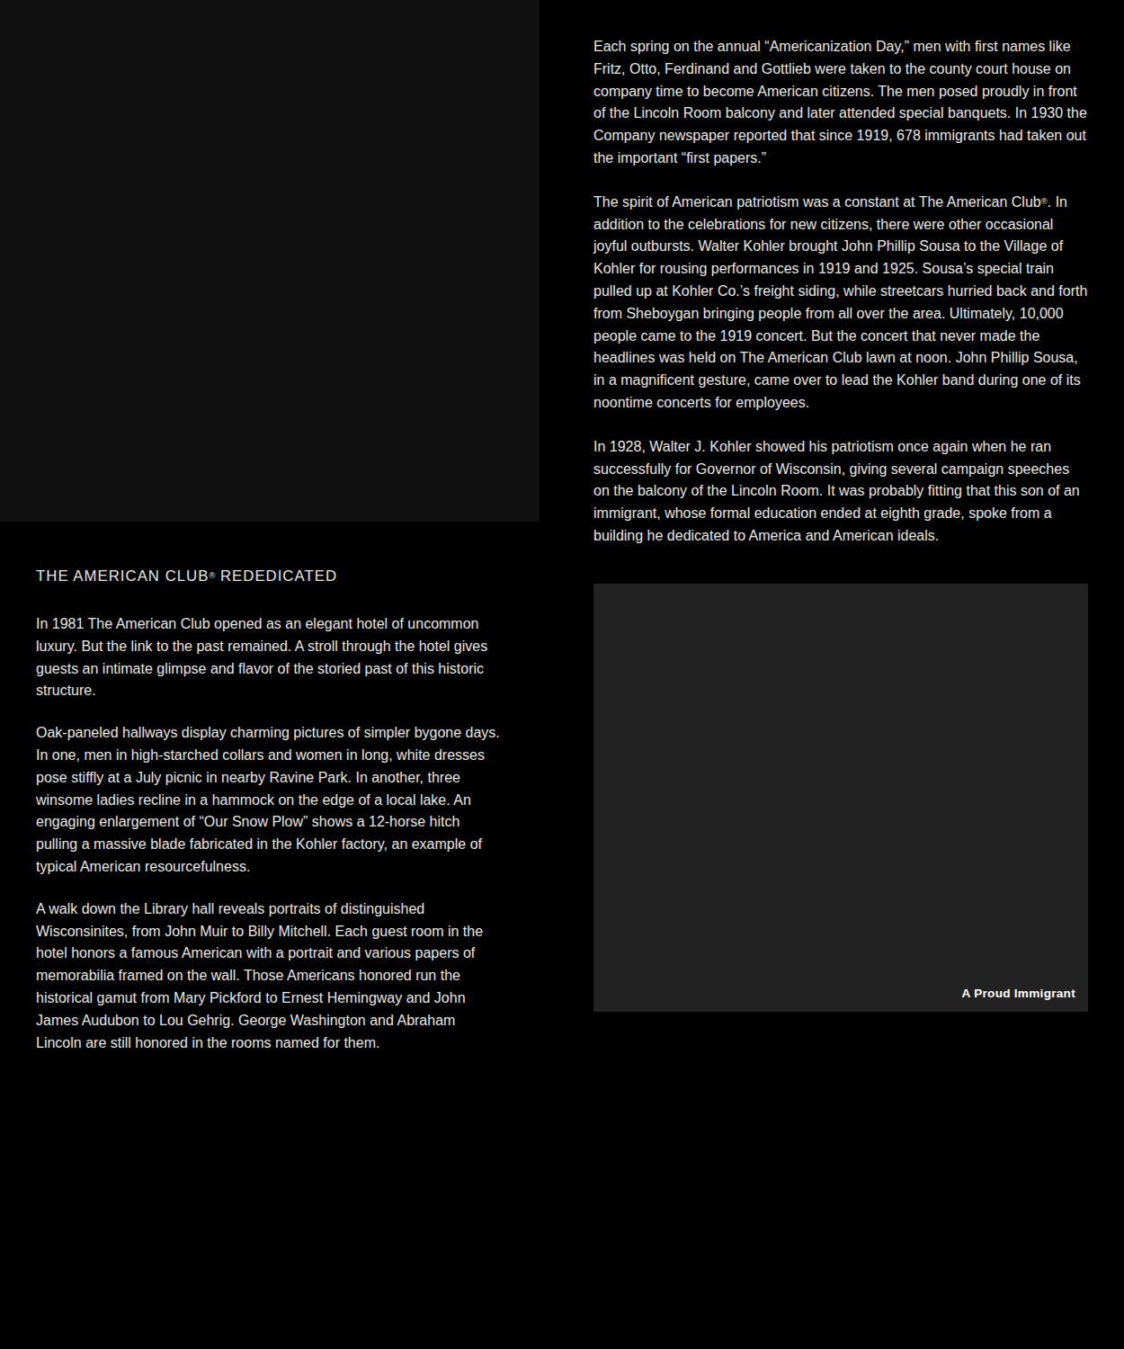The American Club® Rededicated
In 1981 The American Club opened as an elegant hotel of uncommon luxury. But the link to the past remained. A stroll through the hotel gives guests an intimate glimpse and flavor of the storied past of this historic structure.
Oak-paneled hallways display charming pictures of simpler bygone days. In one, men in high-starched collars and women in long, white dresses pose stiffly at a July picnic in nearby Ravine Park. In another, three winsome ladies recline in a hammock on the edge of a local lake. An engaging enlargement of “Our Snow Plow” shows a 12-horse hitch pulling a massive blade fabricated in the Kohler factory, an example of typical American resourcefulness.
A walk down the Library hall reveals portraits of distinguished Wisconsinites, from John Muir to Billy Mitchell. Each guest room in the hotel honors a famous American with a portrait and various papers of memorabilia framed on the wall. Those Americans honored run the historical gamut from Mary Pickford to Ernest Hemingway and John James Audubon to Lou Gehrig. George Washington and Abraham Lincoln are still honored in the rooms named for them.
Each spring on the annual “Americanization Day,” men with first names like Fritz, Otto, Ferdinand and Gottlieb were taken to the county court house on company time to become American citizens. The men posed proudly in front of the Lincoln Room balcony and later attended special banquets. In 1930 the Company newspaper reported that since 1919, 678 immigrants had taken out the important “first papers.”
The spirit of American patriotism was a constant at The American Club®. In addition to the celebrations for new citizens, there were other occasional joyful outbursts. Walter Kohler brought John Phillip Sousa to the Village of Kohler for rousing performances in 1919 and 1925. Sousa’s special train pulled up at Kohler Co.’s freight siding, while streetcars hurried back and forth from Sheboygan bringing people from all over the area. Ultimately, 10,000 people came to the 1919 concert. But the concert that never made the headlines was held on The American Club lawn at noon. John Phillip Sousa, in a magnificent gesture, came over to lead the Kohler band during one of its noontime concerts for employees.
In 1928, Walter J. Kohler showed his patriotism once again when he ran successfully for Governor of Wisconsin, giving several campaign speeches on the balcony of the Lincoln Room. It was probably fitting that this son of an immigrant, whose formal education ended at eighth grade, spoke from a building he dedicated to America and American ideals.
A Proud Immigrant